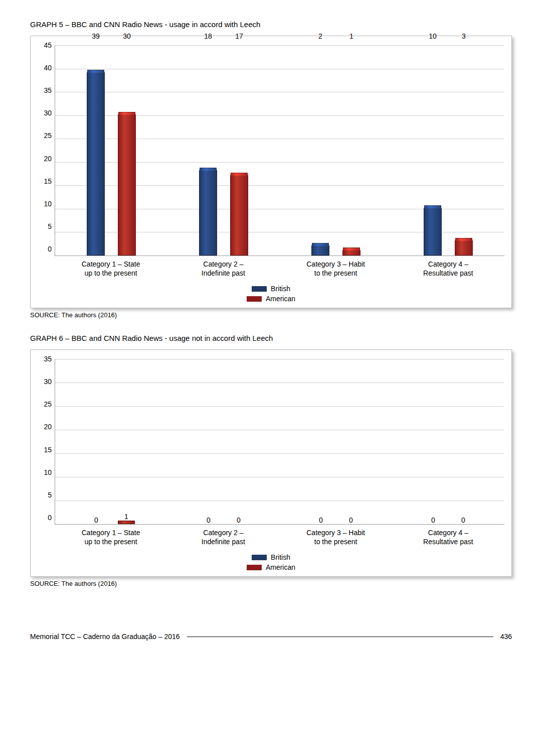GRAPH 5 – BBC and CNN Radio News - usage in accord with Leech
45 40 35 30 25 20 15 10 5 0
39
30
18
17
2
1
10
3
Category 1 – State
up to the present
Category 2 –
Indefinite past
Category 3 – Habit
to the present
Category 4 –
Resultative past
British
American
SOURCE: The authors (2016)
GRAPH 6 – BBC and CNN Radio News - usage not in accord with Leech
35 30 25 20 15 10 5 0
0
1
0
0
0
0
0
0
Category 1 – State
up to the present
Category 2 –
Indefinite past
Category 3 – Habit
to the present
Category 4 –
Resultative past
British
American
SOURCE: The authors (2016)
Memorial TCC – Caderno da Graduação – 2016 436